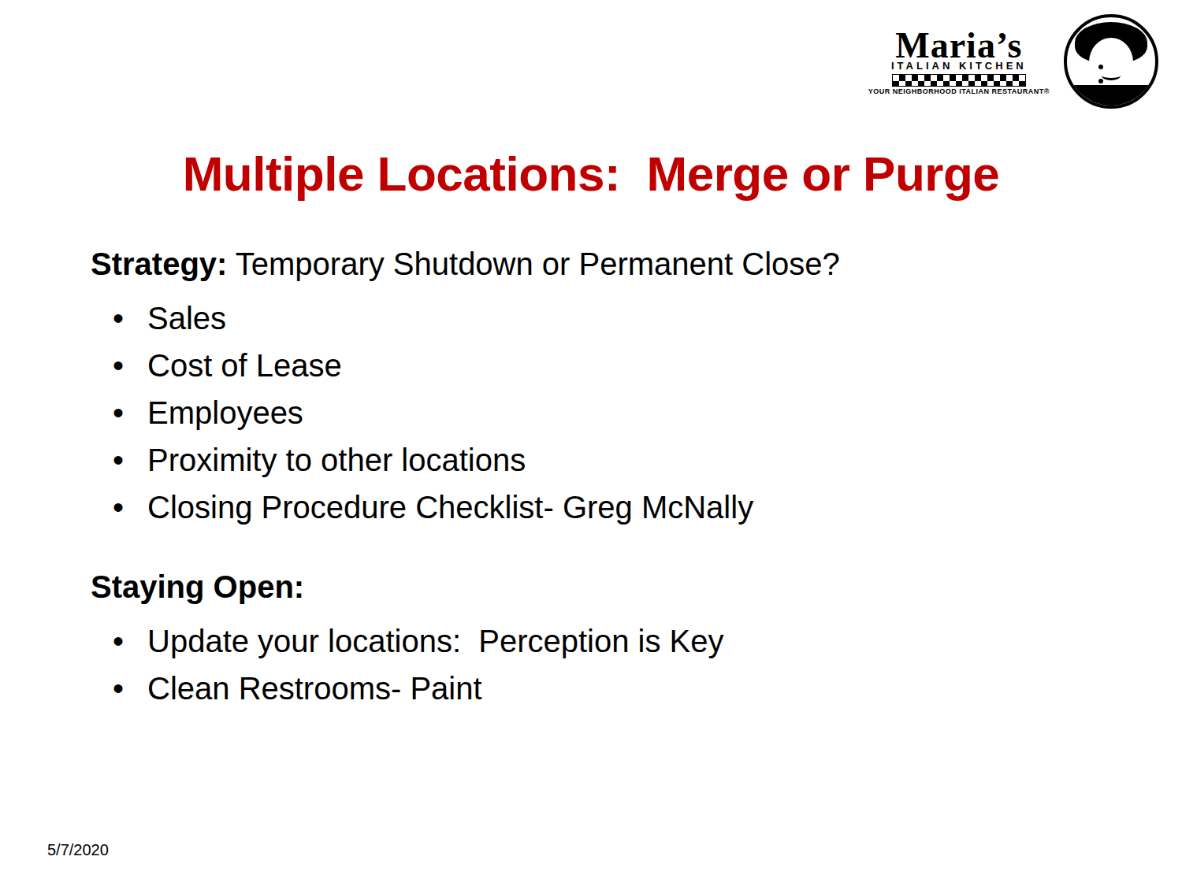Maria’s
ITALIAN KITCHEN
YOUR NEIGHBORHOOD ITALIAN RESTAURANT®
Multiple Locations: Merge or Purge
Strategy: Temporary Shutdown or Permanent Close?
Sales
Cost of Lease
Employees
Proximity to other locations
Closing Procedure Checklist- Greg McNally
Staying Open:
Update your locations: Perception is Key
Clean Restrooms- Paint
5/7/2020